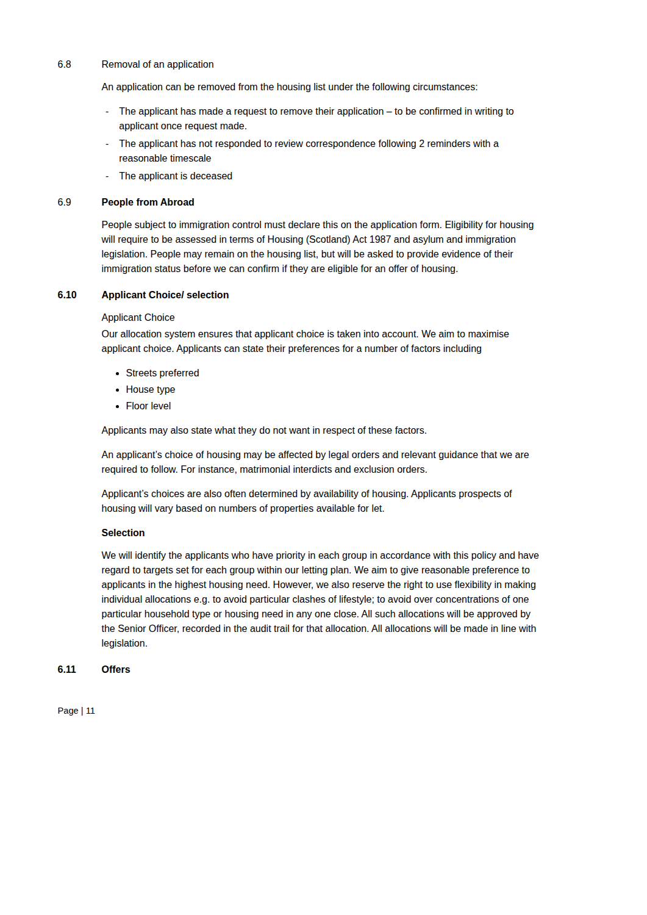6.8
Removal of an application
An application can be removed from the housing list under the following circumstances:
The applicant has made a request to remove their application – to be confirmed in writing to applicant once request made.
The applicant has not responded to review correspondence following 2 reminders with a reasonable timescale
The applicant is deceased
6.9
People from Abroad
People subject to immigration control must declare this on the application form. Eligibility for housing will require to be assessed in terms of Housing (Scotland) Act 1987 and asylum and immigration legislation. People may remain on the housing list, but will be asked to provide evidence of their immigration status before we can confirm if they are eligible for an offer of housing.
6.10
Applicant Choice/ selection
Applicant Choice
Our allocation system ensures that applicant choice is taken into account. We aim to maximise applicant choice. Applicants can state their preferences for a number of factors including
Streets preferred
House type
Floor level
Applicants may also state what they do not want in respect of these factors.
An applicant’s choice of housing may be affected by legal orders and relevant guidance that we are required to follow. For instance, matrimonial interdicts and exclusion orders.
Applicant’s choices are also often determined by availability of housing. Applicants prospects of housing will vary based on numbers of properties available for let.
Selection
We will identify the applicants who have priority in each group in accordance with this policy and have regard to targets set for each group within our letting plan. We aim to give reasonable preference to applicants in the highest housing need. However, we also reserve the right to use flexibility in making individual allocations e.g. to avoid particular clashes of lifestyle; to avoid over concentrations of one particular household type or housing need in any one close. All such allocations will be approved by the Senior Officer, recorded in the audit trail for that allocation. All allocations will be made in line with legislation.
6.11
Offers
Page | 11